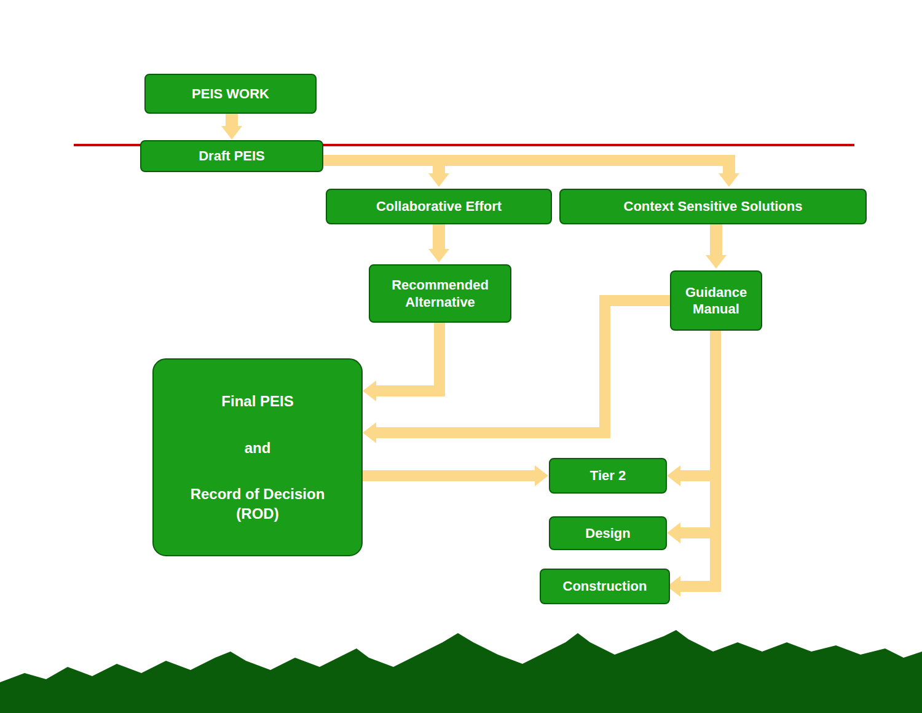PEIS WORK
Draft PEIS
Collaborative Effort
Context Sensitive Solutions
Recommended
Alternative
Guidance
Manual
Final PEIS and Record of Decision
(ROD)
Tier 2
Design
Construction